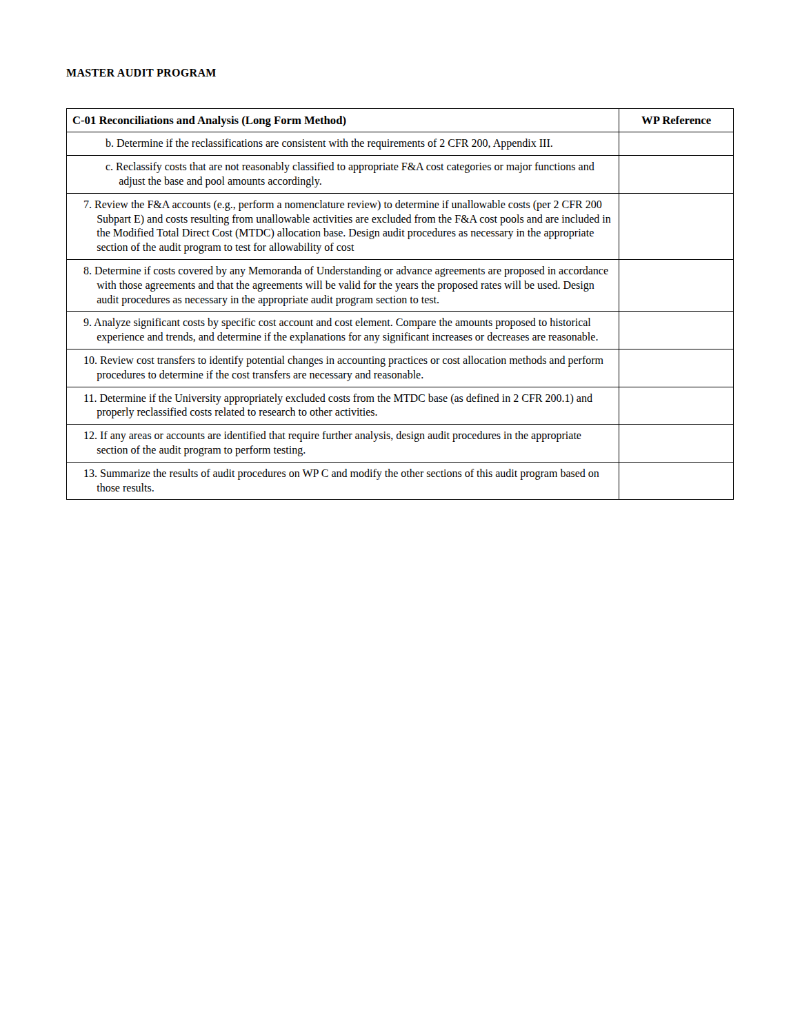MASTER AUDIT PROGRAM
| C-01 Reconciliations and Analysis (Long Form Method) | WP Reference |
| --- | --- |
| b. Determine if the reclassifications are consistent with the requirements of 2 CFR 200, Appendix III. | |
| c. Reclassify costs that are not reasonably classified to appropriate F&A cost categories or major functions and adjust the base and pool amounts accordingly. | |
| 7. Review the F&A accounts (e.g., perform a nomenclature review) to determine if unallowable costs (per 2 CFR 200 Subpart E) and costs resulting from unallowable activities are excluded from the F&A cost pools and are included in the Modified Total Direct Cost (MTDC) allocation base. Design audit procedures as necessary in the appropriate section of the audit program to test for allowability of cost | |
| 8. Determine if costs covered by any Memoranda of Understanding or advance agreements are proposed in accordance with those agreements and that the agreements will be valid for the years the proposed rates will be used. Design audit procedures as necessary in the appropriate audit program section to test. | |
| 9. Analyze significant costs by specific cost account and cost element. Compare the amounts proposed to historical experience and trends, and determine if the explanations for any significant increases or decreases are reasonable. | |
| 10. Review cost transfers to identify potential changes in accounting practices or cost allocation methods and perform procedures to determine if the cost transfers are necessary and reasonable. | |
| 11. Determine if the University appropriately excluded costs from the MTDC base (as defined in 2 CFR 200.1) and properly reclassified costs related to research to other activities. | |
| 12. If any areas or accounts are identified that require further analysis, design audit procedures in the appropriate section of the audit program to perform testing. | |
| 13. Summarize the results of audit procedures on WP C and modify the other sections of this audit program based on those results. | |